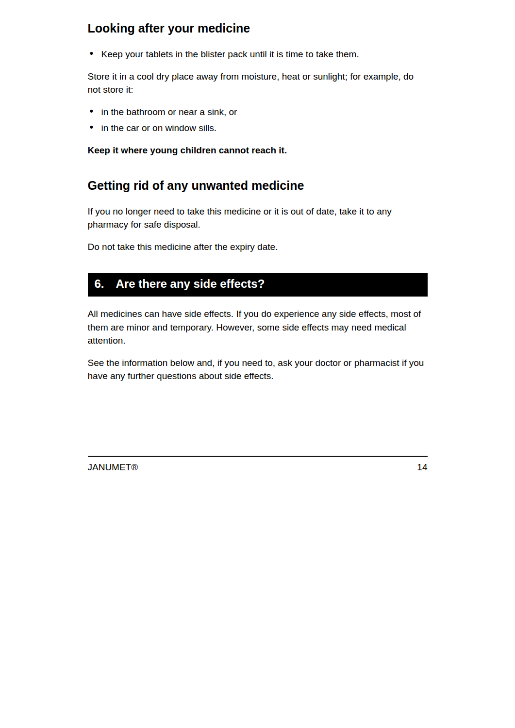Looking after your medicine
Keep your tablets in the blister pack until it is time to take them.
Store it in a cool dry place away from moisture, heat or sunlight; for example, do not store it:
in the bathroom or near a sink, or
in the car or on window sills.
Keep it where young children cannot reach it.
Getting rid of any unwanted medicine
If you no longer need to take this medicine or it is out of date, take it to any pharmacy for safe disposal.
Do not take this medicine after the expiry date.
6. Are there any side effects?
All medicines can have side effects. If you do experience any side effects, most of them are minor and temporary. However, some side effects may need medical attention.
See the information below and, if you need to, ask your doctor or pharmacist if you have any further questions about side effects.
JANUMET® 14